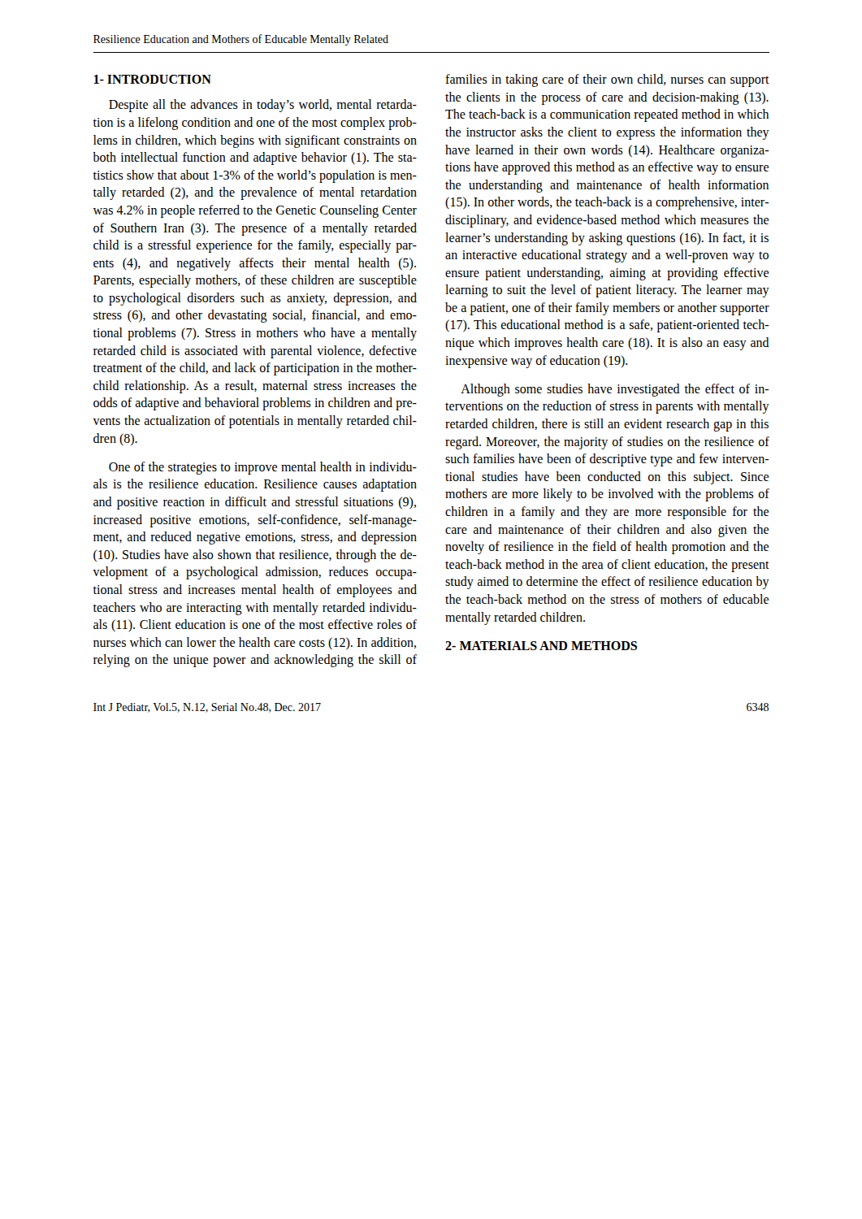Resilience Education and Mothers of Educable Mentally Related
1- INTRODUCTION
Despite all the advances in today’s world, mental retardation is a lifelong condition and one of the most complex problems in children, which begins with significant constraints on both intellectual function and adaptive behavior (1). The statistics show that about 1-3% of the world’s population is mentally retarded (2), and the prevalence of mental retardation was 4.2% in people referred to the Genetic Counseling Center of Southern Iran (3). The presence of a mentally retarded child is a stressful experience for the family, especially parents (4), and negatively affects their mental health (5). Parents, especially mothers, of these children are susceptible to psychological disorders such as anxiety, depression, and stress (6), and other devastating social, financial, and emotional problems (7). Stress in mothers who have a mentally retarded child is associated with parental violence, defective treatment of the child, and lack of participation in the mother-child relationship. As a result, maternal stress increases the odds of adaptive and behavioral problems in children and prevents the actualization of potentials in mentally retarded children (8).
One of the strategies to improve mental health in individuals is the resilience education. Resilience causes adaptation and positive reaction in difficult and stressful situations (9), increased positive emotions, self-confidence, self-management, and reduced negative emotions, stress, and depression (10). Studies have also shown that resilience, through the development of a psychological admission, reduces occupational stress and increases mental health of employees and teachers who are interacting with mentally retarded individuals (11). Client education is one of the most effective roles of nurses which can lower the health care costs (12). In addition, relying on the unique power and acknowledging the skill of families in taking care of their own child, nurses can support the clients in the process of care and decision-making (13). The teach-back is a communication repeated method in which the instructor asks the client to express the information they have learned in their own words (14). Healthcare organizations have approved this method as an effective way to ensure the understanding and maintenance of health information (15). In other words, the teach-back is a comprehensive, interdisciplinary, and evidence-based method which measures the learner’s understanding by asking questions (16). In fact, it is an interactive educational strategy and a well-proven way to ensure patient understanding, aiming at providing effective learning to suit the level of patient literacy. The learner may be a patient, one of their family members or another supporter (17). This educational method is a safe, patient-oriented technique which improves health care (18). It is also an easy and inexpensive way of education (19).
Although some studies have investigated the effect of interventions on the reduction of stress in parents with mentally retarded children, there is still an evident research gap in this regard. Moreover, the majority of studies on the resilience of such families have been of descriptive type and few interventional studies have been conducted on this subject. Since mothers are more likely to be involved with the problems of children in a family and they are more responsible for the care and maintenance of their children and also given the novelty of resilience in the field of health promotion and the teach-back method in the area of client education, the present study aimed to determine the effect of resilience education by the teach-back method on the stress of mothers of educable mentally retarded children.
2- MATERIALS AND METHODS
Int J Pediatr, Vol.5, N.12, Serial No.48, Dec. 2017 6348